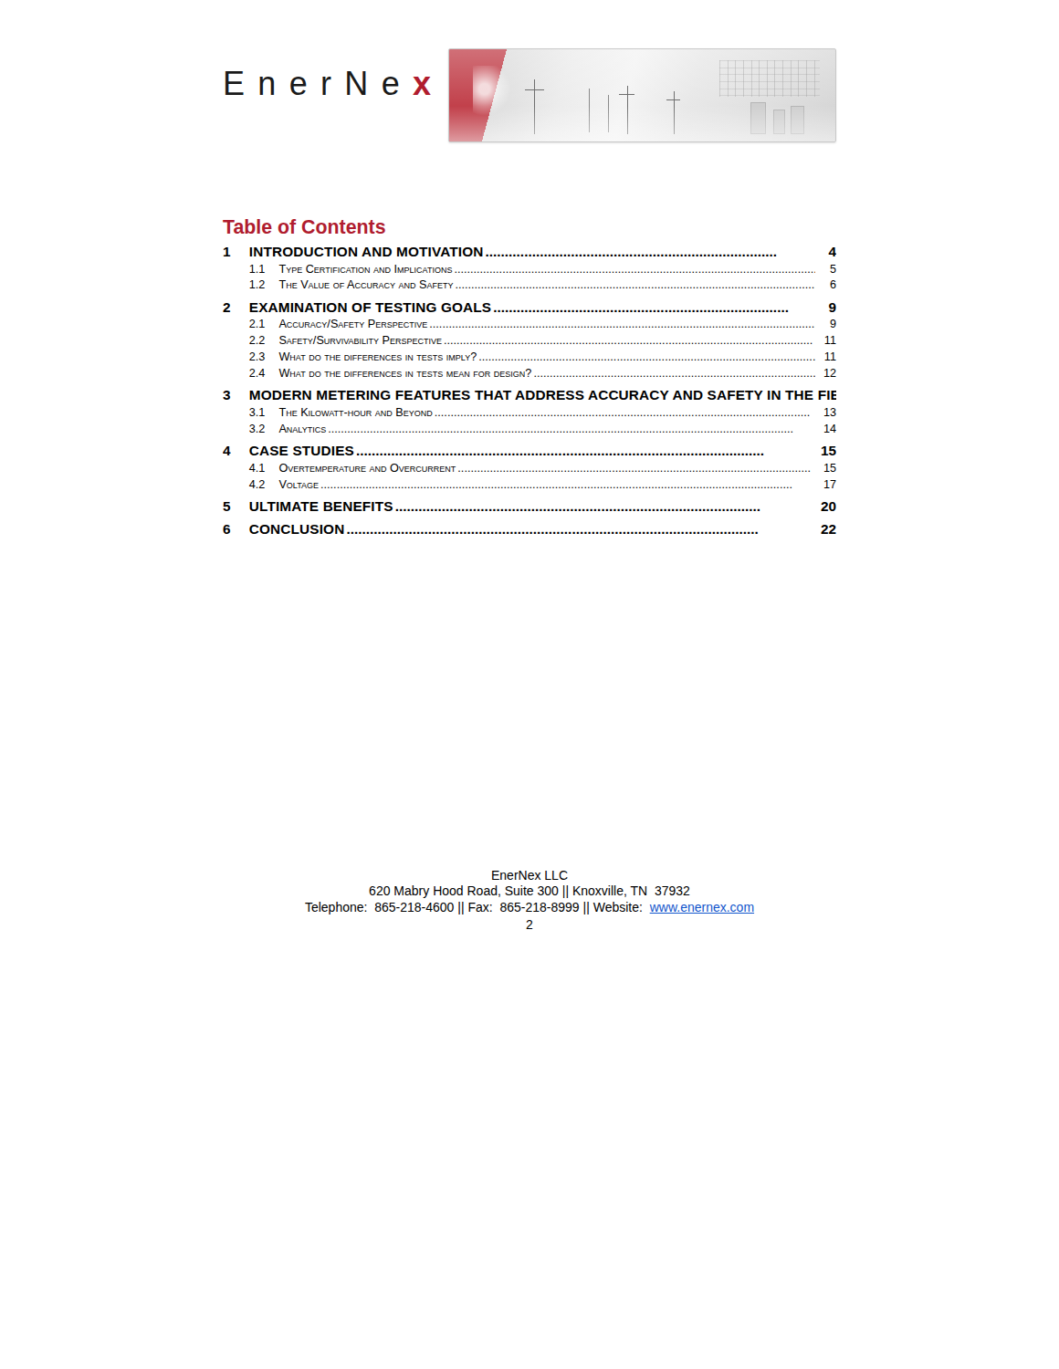E n e r N e x
Table of Contents
1 INTRODUCTION AND MOTIVATION ........................................................................... 4
1.1 Type Certification and Implications ................................................................................................................. 5
1.2 The Value of Accuracy and Safety .................................................................................................................. 6
2 EXAMINATION OF TESTING GOALS ............................................................................ 9
2.1 Accuracy/Safety Perspective ......................................................................................................................... 9
2.2 Safety/Survivability Perspective ................................................................................................................... 11
2.3 What do the differences in tests imply? ......................................................................................................... 11
2.4 What do the differences in tests mean for design? ......................................................................................... 12
3 MODERN METERING FEATURES THAT ADDRESS ACCURACY AND SAFETY IN THE FIELD ... 13
3.1 The Kilowatt-hour and Beyond ..................................................................................................................... 13
3.2 Analytics ................................................................................................................................................. 14
4 CASE STUDIES ......................................................................................................... 15
4.1 Overtemperature and Overcurrent .............................................................................................................. 15
4.2 Voltage ................................................................................................................................................... 17
5 ULTIMATE BENEFITS .............................................................................................. 20
6 CONCLUSION .......................................................................................................... 22
EnerNex LLC
620 Mabry Hood Road, Suite 300 || Knoxville, TN 37932
Telephone: 865-218-4600 || Fax: 865-218-8999 || Website: www.enernex.com
2